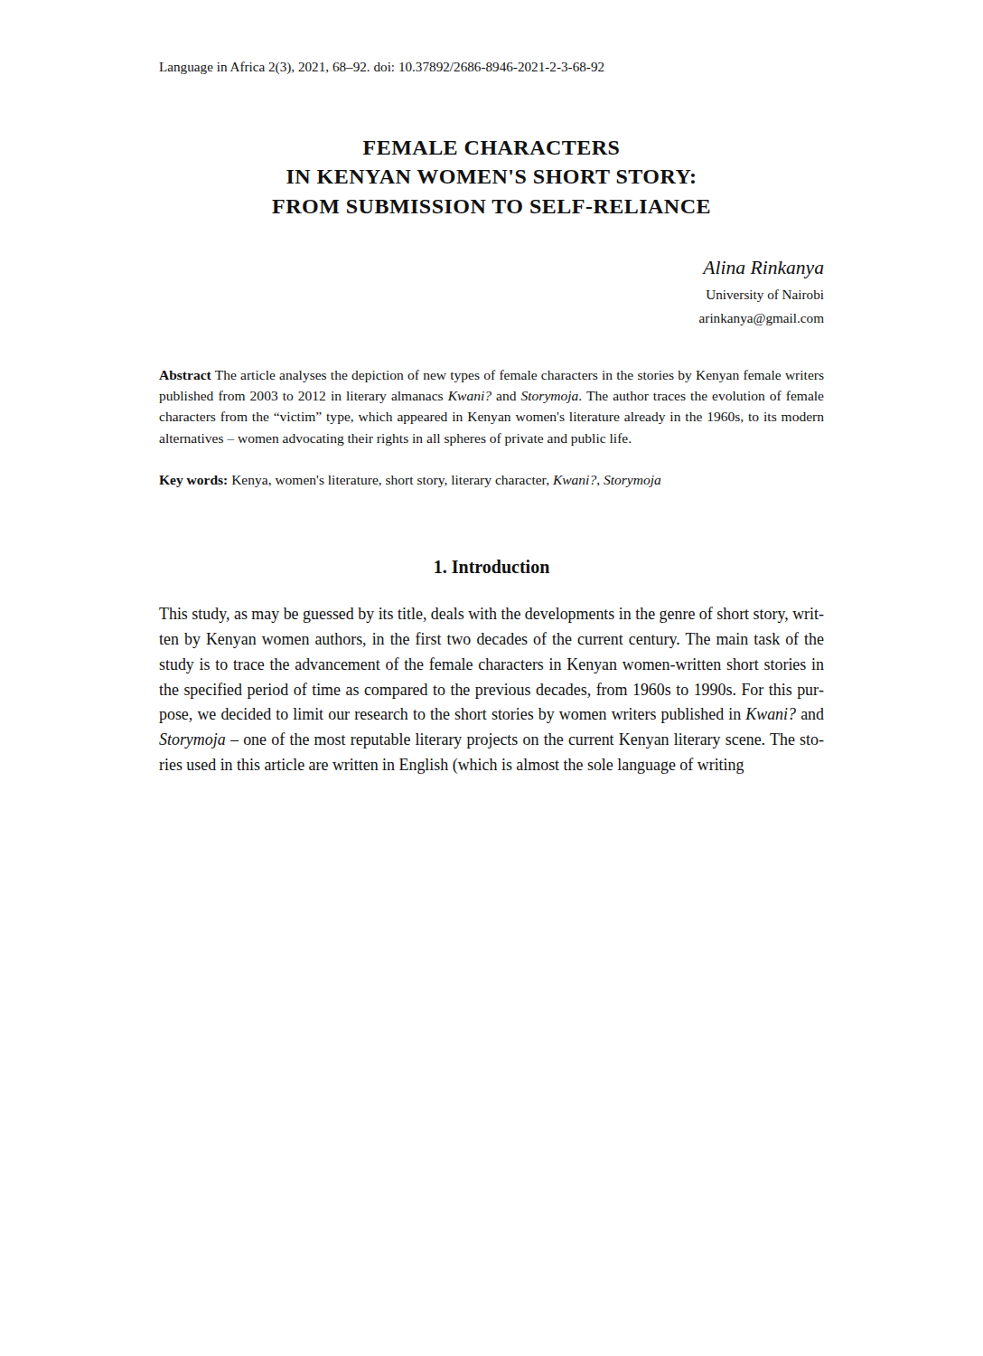Language in Africa 2(3), 2021, 68–92. doi: 10.37892/2686-8946-2021-2-3-68-92
Female Characters
in Kenyan Women's Short Story:
From Submission to Self-Reliance
Alina Rinkanya
University of Nairobi
arinkanya@gmail.com
Abstract The article analyses the depiction of new types of female characters in the stories by Kenyan female writers published from 2003 to 2012 in literary almanacs Kwani? and Storymoja. The author traces the evolution of female characters from the “victim” type, which appeared in Kenyan women's literature already in the 1960s, to its modern alternatives – women advocating their rights in all spheres of private and public life.
Key words: Kenya, women's literature, short story, literary character, Kwani?, Storymoja
1. Introduction
This study, as may be guessed by its title, deals with the developments in the genre of short story, written by Kenyan women authors, in the first two decades of the current century. The main task of the study is to trace the advancement of the female characters in Kenyan women-written short stories in the specified period of time as compared to the previous decades, from 1960s to 1990s. For this purpose, we decided to limit our research to the short stories by women writers published in Kwani? and Storymoja – one of the most reputable literary projects on the current Kenyan literary scene. The stories used in this article are written in English (which is almost the sole language of writing